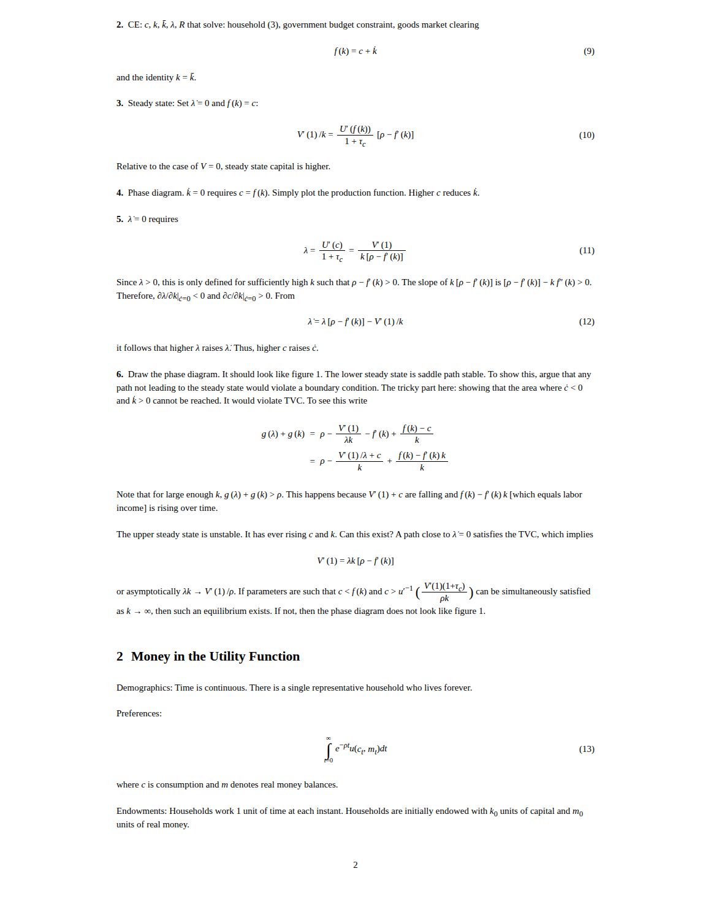2. CE: c, k, k̄, λ, R that solve: household (3), government budget constraint, goods market clearing
f (k) = c + k̇ (9)
and the identity k = k̄.
3. Steady state: Set λ̇ = 0 and f (k) = c:
V′ (1) /k = U′ (f (k)) 1 + τc [ρ − f′ (k)] (10)
Relative to the case of V = 0, steady state capital is higher.
4. Phase diagram. k̇ = 0 requires c = f (k). Simply plot the production function. Higher c reduces k̇.
5. λ̇ = 0 requires
λ = U′ (c) 1 + τc = V′ (1) k [ρ − f′ (k)] (11)
Since λ > 0, this is only defined for sufficiently high k such that ρ − f′ (k) > 0. The slope of k [ρ − f′ (k)] is [ρ − f′ (k)] − k f″ (k) > 0. Therefore, ∂λ/∂k|ċ=0 < 0 and ∂c/∂k|ċ=0 > 0. From
λ̇ = λ [ρ − f′ (k)] − V′ (1) /k (12)
it follows that higher λ raises λ̇. Thus, higher c raises ċ.
6. Draw the phase diagram. It should look like figure 1. The lower steady state is saddle path stable. To show this, argue that any path not leading to the steady state would violate a boundary condition. The tricky part here: showing that the area where ċ < 0 and k̇ > 0 cannot be reached. It would violate TVC. To see this write
| g ( λ ) + g ( k ) | = | ρ − V ′ (1) λk − f ′ ( k ) + f ( k ) − c k |
| | = | ρ − V ′ (1) / λ + c k + f ( k ) − f ′ ( k ) k k |
Note that for large enough k, g (λ) + g (k) > ρ. This happens because V′ (1) + c are falling and f (k) − f′ (k) k [which equals labor income] is rising over time.
The upper steady state is unstable. It has ever rising c and k. Can this exist? A path close to λ̇ = 0 satisfies the TVC, which implies
V′ (1) = λk [ρ − f′ (k)]
or asymptotically λk → V′ (1) /ρ. If parameters are such that c < f (k) and c > u′−1 (V′(1)(1+τc) ρk) can be simultaneously satisfied as k → ∞, then such an equilibrium exists. If not, then the phase diagram does not look like figure 1.
2 Money in the Utility Function
Demographics: Time is continuous. There is a single representative household who lives forever.
Preferences:
∞ ∫ t=0 e−ρtu(ct, mt)dt (13)
where c is consumption and m denotes real money balances.
Endowments: Households work 1 unit of time at each instant. Households are initially endowed with k0 units of capital and m0 units of real money.
2